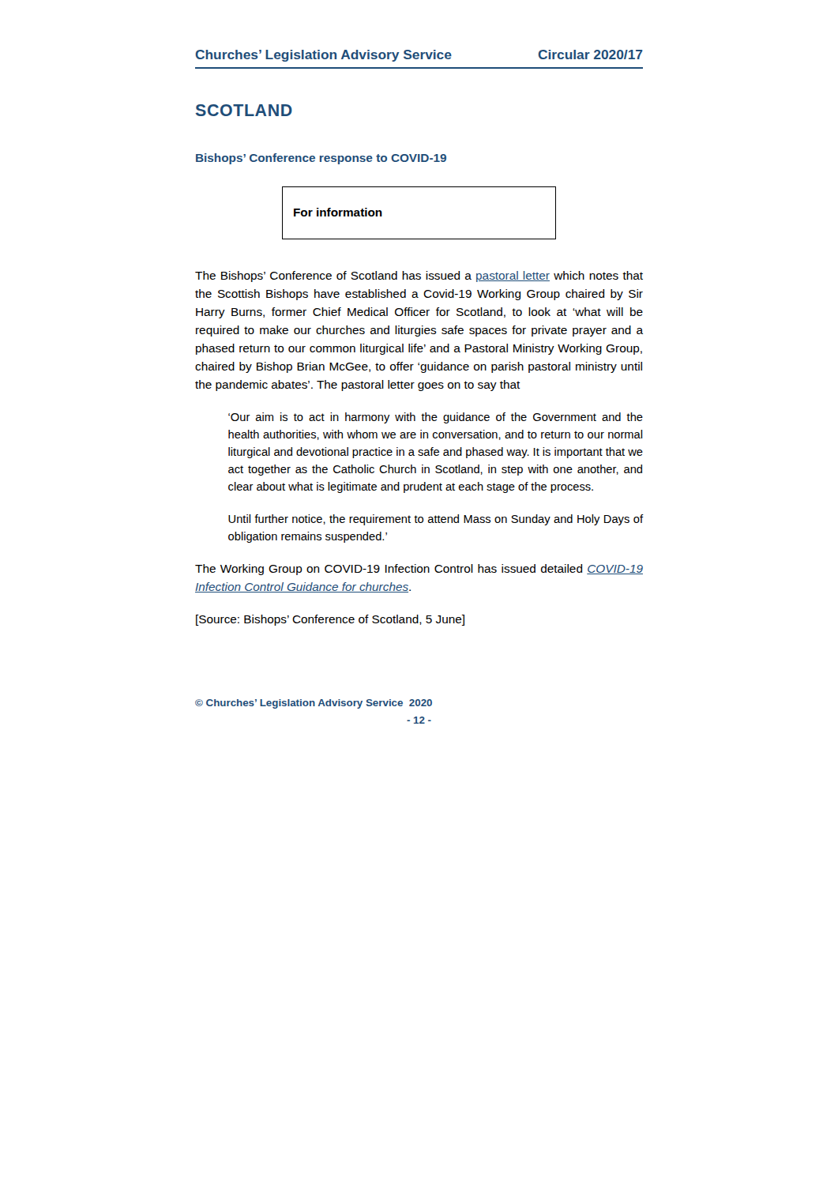Churches’ Legislation Advisory Service
Circular 2020/17
SCOTLAND
Bishops’ Conference response to COVID-19
For information
The Bishops’ Conference of Scotland has issued a pastoral letter which notes that the Scottish Bishops have established a Covid-19 Working Group chaired by Sir Harry Burns, former Chief Medical Officer for Scotland, to look at ‘what will be required to make our churches and liturgies safe spaces for private prayer and a phased return to our common liturgical life’ and a Pastoral Ministry Working Group, chaired by Bishop Brian McGee, to offer ‘guidance on parish pastoral ministry until the pandemic abates’. The pastoral letter goes on to say that
‘Our aim is to act in harmony with the guidance of the Government and the health authorities, with whom we are in conversation, and to return to our normal liturgical and devotional practice in a safe and phased way. It is important that we act together as the Catholic Church in Scotland, in step with one another, and clear about what is legitimate and prudent at each stage of the process.
Until further notice, the requirement to attend Mass on Sunday and Holy Days of obligation remains suspended.’
The Working Group on COVID-19 Infection Control has issued detailed COVID-19 Infection Control Guidance for churches.
[Source: Bishops’ Conference of Scotland, 5 June]
© Churches’ Legislation Advisory Service 2020
- 12 -